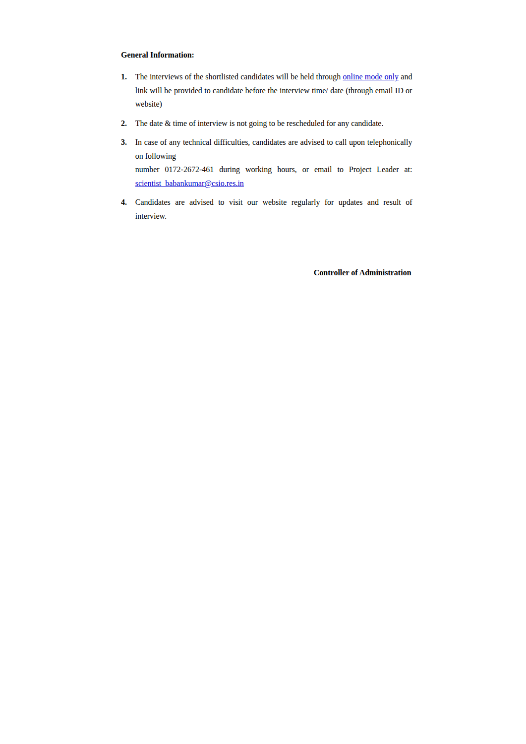General Information:
1. The interviews of the shortlisted candidates will be held through online mode only and link will be provided to candidate before the interview time/ date (through email ID or website)
2. The date & time of interview is not going to be rescheduled for any candidate.
3. In case of any technical difficulties, candidates are advised to call upon telephonically on following number 0172-2672-461 during working hours, or email to Project Leader at: scientist_babankumar@csio.res.in
4. Candidates are advised to visit our website regularly for updates and result of interview.
Controller of Administration